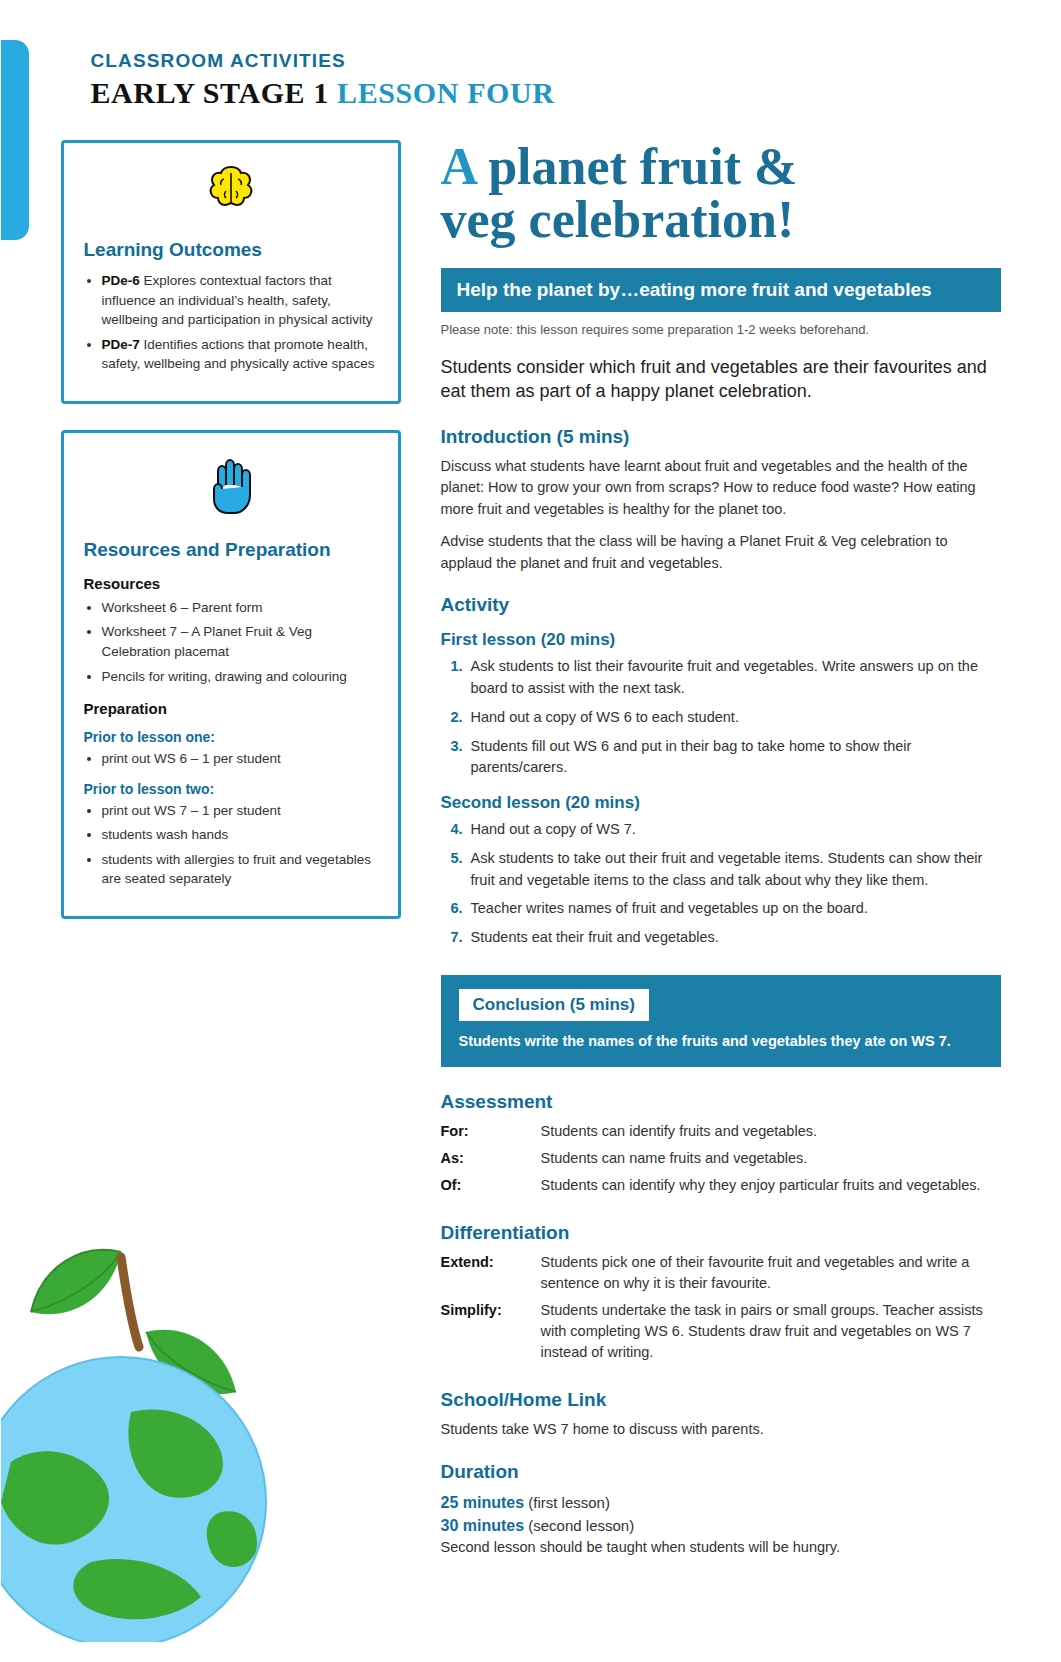CLASSROOM ACTIVITIES
EARLY STAGE 1 LESSON FOUR
Learning Outcomes
PDe-6 Explores contextual factors that influence an individual’s health, safety, wellbeing and participation in physical activity
PDe-7 Identifies actions that promote health, safety, wellbeing and physically active spaces
Resources and Preparation
Resources
Worksheet 6 – Parent form
Worksheet 7 – A Planet Fruit & Veg Celebration placemat
Pencils for writing, drawing and colouring
Preparation
Prior to lesson one:
print out WS 6 – 1 per student
Prior to lesson two:
print out WS 7 – 1 per student
students wash hands
students with allergies to fruit and vegetables are seated separately
A planet fruit &
veg celebration!
Help the planet by…eating more fruit and vegetables
Please note: this lesson requires some preparation 1-2 weeks beforehand.
Students consider which fruit and vegetables are their favourites and eat them as part of a happy planet celebration.
Introduction (5 mins)
Discuss what students have learnt about fruit and vegetables and the health of the planet: How to grow your own from scraps? How to reduce food waste? How eating more fruit and vegetables is healthy for the planet too.
Advise students that the class will be having a Planet Fruit & Veg celebration to applaud the planet and fruit and vegetables.
Activity
First lesson (20 mins)
Ask students to list their favourite fruit and vegetables. Write answers up on the board to assist with the next task.
Hand out a copy of WS 6 to each student.
Students fill out WS 6 and put in their bag to take home to show their parents/carers.
Second lesson (20 mins)
Hand out a copy of WS 7.
Ask students to take out their fruit and vegetable items. Students can show their fruit and vegetable items to the class and talk about why they like them.
Teacher writes names of fruit and vegetables up on the board.
Students eat their fruit and vegetables.
Conclusion (5 mins)
Students write the names of the fruits and vegetables they ate on WS 7.
Assessment
For:
Students can identify fruits and vegetables.
As:
Students can name fruits and vegetables.
Of:
Students can identify why they enjoy particular fruits and vegetables.
Differentiation
Extend:
Students pick one of their favourite fruit and vegetables and write a sentence on why it is their favourite.
Simplify:
Students undertake the task in pairs or small groups. Teacher assists with completing WS 6. Students draw fruit and vegetables on WS 7 instead of writing.
School/Home Link
Students take WS 7 home to discuss with parents.
Duration
25 minutes (first lesson)
30 minutes (second lesson)
Second lesson should be taught when students will be hungry.
Fruit & Veg Month 2020